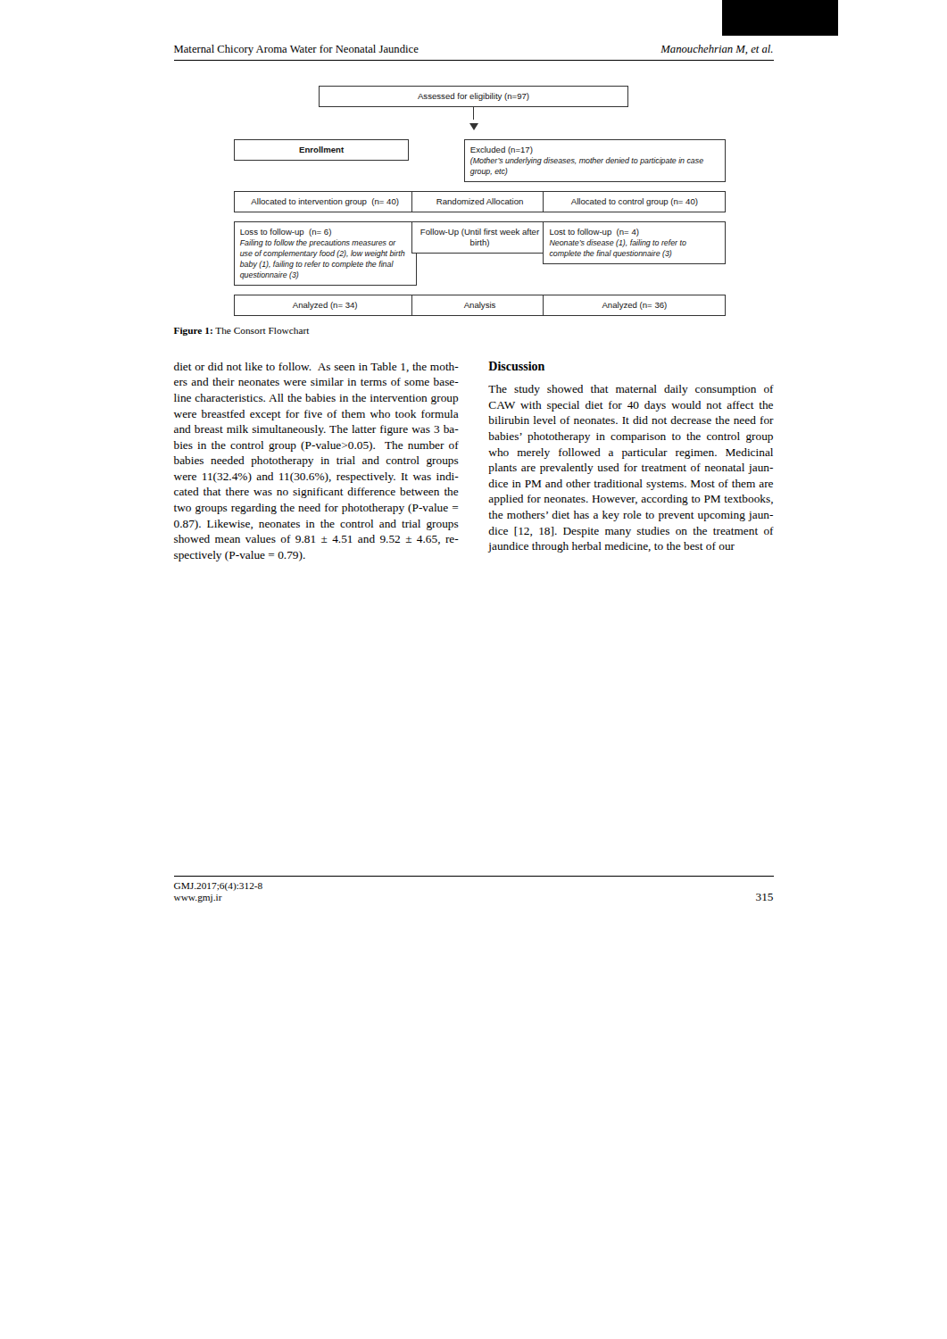Maternal Chicory Aroma Water for Neonatal Jaundice
Manouchehrian M, et al.
Assessed for eligibility (n=97)
Enrollment
Excluded (n=17)
(Mother’s underlying diseases, mother denied to participate in case group, etc)
Allocated to intervention group (n= 40)
Randomized Allocation
Allocated to control group (n= 40)
Loss to follow-up (n= 6)
Failing to follow the precautions measures or use of complementary food (2), low weight birth baby (1), failing to refer to complete the final questionnaire (3)
Follow-Up (Until first week after birth)
Lost to follow-up (n= 4)
Neonate’s disease (1), failing to refer to complete the final questionnaire (3)
Analyzed (n= 34)
Analysis
Analyzed (n= 36)
Figure 1: The Consort Flowchart
diet or did not like to follow. As seen in Table 1, the mothers and their neonates were similar in terms of some baseline characteristics. All the babies in the intervention group were breastfed except for five of them who took formula and breast milk simultaneously. The latter figure was 3 babies in the control group (P-value>0.05). The number of babies needed phototherapy in trial and control groups were 11(32.4%) and 11(30.6%), respectively. It was indicated that there was no significant difference between the two groups regarding the need for phototherapy (P-value = 0.87). Likewise, neonates in the control and trial groups showed mean values of 9.81 ± 4.51 and 9.52 ± 4.65, respectively (P-value = 0.79).
Discussion
The study showed that maternal daily consumption of CAW with special diet for 40 days would not affect the bilirubin level of neonates. It did not decrease the need for babies’ phototherapy in comparison to the control group who merely followed a particular regimen. Medicinal plants are prevalently used for treatment of neonatal jaundice in PM and other traditional systems. Most of them are applied for neonates. However, according to PM textbooks, the mothers’ diet has a key role to prevent upcoming jaundice [12, 18]. Despite many studies on the treatment of jaundice through herbal medicine, to the best of our
GMJ.2017;6(4):312-8
www.gmj.ir
315